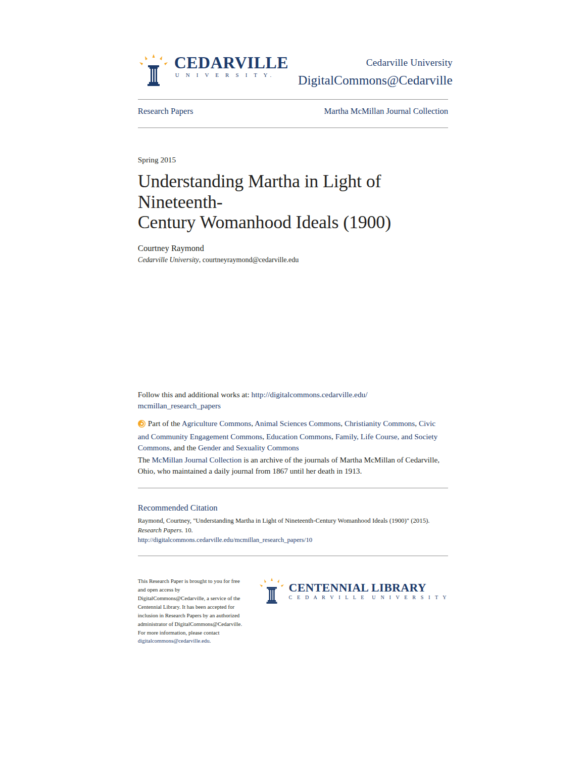CEDARVILLE U N I V E R S I T Y.
Cedarville University DigitalCommons@Cedarville
Research Papers Martha McMillan Journal Collection
Spring 2015
Understanding Martha in Light of Nineteenth-
Century Womanhood Ideals (1900)
Courtney Raymond
Cedarville University, courtneyraymond@cedarville.edu
Follow this and additional works at: http://digitalcommons.cedarville.edu/
mcmillan_research_papers
Part of the Agriculture Commons, Animal Sciences Commons, Christianity Commons, Civic and Community Engagement Commons, Education Commons, Family, Life Course, and Society Commons, and the Gender and Sexuality Commons
The McMillan Journal Collection is an archive of the journals of Martha McMillan of Cedarville, Ohio, who maintained a daily journal from 1867 until her death in 1913.
Recommended Citation
Raymond, Courtney, "Understanding Martha in Light of Nineteenth-Century Womanhood Ideals (1900)" (2015). Research Papers. 10.
http://digitalcommons.cedarville.edu/mcmillan_research_papers/10
This Research Paper is brought to you for free and open access by DigitalCommons@Cedarville, a service of the Centennial Library. It has been accepted for inclusion in Research Papers by an authorized administrator of DigitalCommons@Cedarville. For more information, please contact digitalcommons@cedarville.edu.
CENTENNIAL LIBRARY C E D A R V I L L E U N I V E R S I T Y